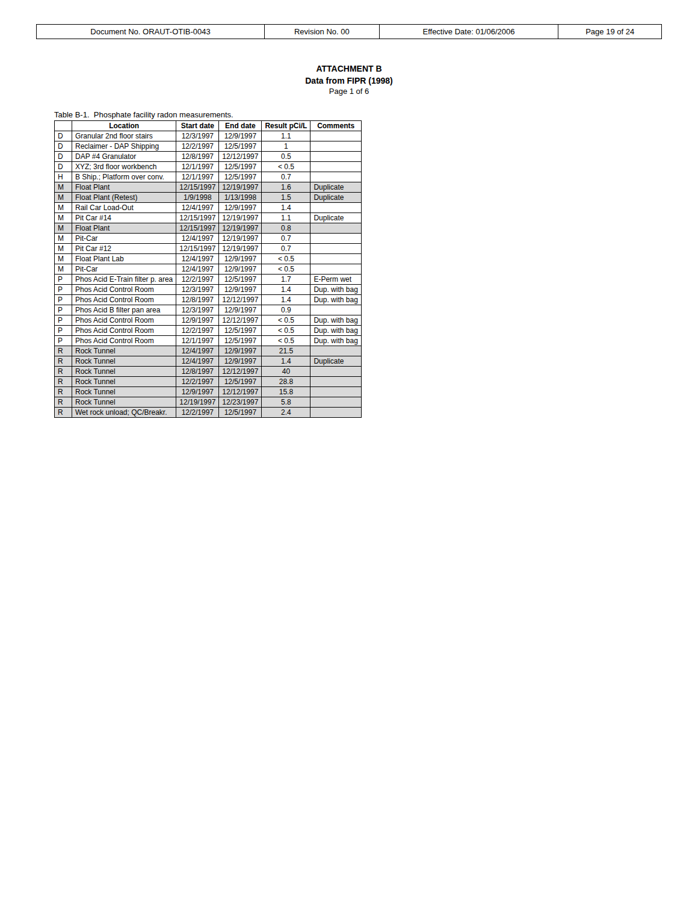| Document No. ORAUT-OTIB-0043 | Revision No. 00 | Effective Date: 01/06/2006 | Page 19 of 24 |
ATTACHMENT B
Data from FIPR (1998)
Page 1 of 6
Table B-1. Phosphate facility radon measurements.
| | Location | Start date | End date | Result pCi/L | Comments |
| --- | --- | --- | --- | --- | --- |
| D | Granular 2nd floor stairs | 12/3/1997 | 12/9/1997 | 1.1 | |
| D | Reclaimer - DAP Shipping | 12/2/1997 | 12/5/1997 | 1 | |
| D | DAP #4 Granulator | 12/8/1997 | 12/12/1997 | 0.5 | |
| D | XYZ; 3rd floor workbench | 12/1/1997 | 12/5/1997 | < 0.5 | |
| H | B Ship.; Platform over conv. | 12/1/1997 | 12/5/1997 | 0.7 | |
| M | Float Plant | 12/15/1997 | 12/19/1997 | 1.6 | Duplicate |
| M | Float Plant (Retest) | 1/9/1998 | 1/13/1998 | 1.5 | Duplicate |
| M | Rail Car Load-Out | 12/4/1997 | 12/9/1997 | 1.4 | |
| M | Pit Car #14 | 12/15/1997 | 12/19/1997 | 1.1 | Duplicate |
| M | Float Plant | 12/15/1997 | 12/19/1997 | 0.8 | |
| M | Pit-Car | 12/4/1997 | 12/19/1997 | 0.7 | |
| M | Pit Car #12 | 12/15/1997 | 12/19/1997 | 0.7 | |
| M | Float Plant Lab | 12/4/1997 | 12/9/1997 | < 0.5 | |
| M | Pit-Car | 12/4/1997 | 12/9/1997 | < 0.5 | |
| P | Phos Acid E-Train filter p. area | 12/2/1997 | 12/5/1997 | 1.7 | E-Perm wet |
| P | Phos Acid Control Room | 12/3/1997 | 12/9/1997 | 1.4 | Dup. with bag |
| P | Phos Acid Control Room | 12/8/1997 | 12/12/1997 | 1.4 | Dup. with bag |
| P | Phos Acid B filter pan area | 12/3/1997 | 12/9/1997 | 0.9 | |
| P | Phos Acid Control Room | 12/9/1997 | 12/12/1997 | < 0.5 | Dup. with bag |
| P | Phos Acid Control Room | 12/2/1997 | 12/5/1997 | < 0.5 | Dup. with bag |
| P | Phos Acid Control Room | 12/1/1997 | 12/5/1997 | < 0.5 | Dup. with bag |
| R | Rock Tunnel | 12/4/1997 | 12/9/1997 | 21.5 | |
| R | Rock Tunnel | 12/4/1997 | 12/9/1997 | 1.4 | Duplicate |
| R | Rock Tunnel | 12/8/1997 | 12/12/1997 | 40 | |
| R | Rock Tunnel | 12/2/1997 | 12/5/1997 | 28.8 | |
| R | Rock Tunnel | 12/9/1997 | 12/12/1997 | 15.8 | |
| R | Rock Tunnel | 12/19/1997 | 12/23/1997 | 5.8 | |
| R | Wet rock unload; QC/Breakr. | 12/2/1997 | 12/5/1997 | 2.4 | |